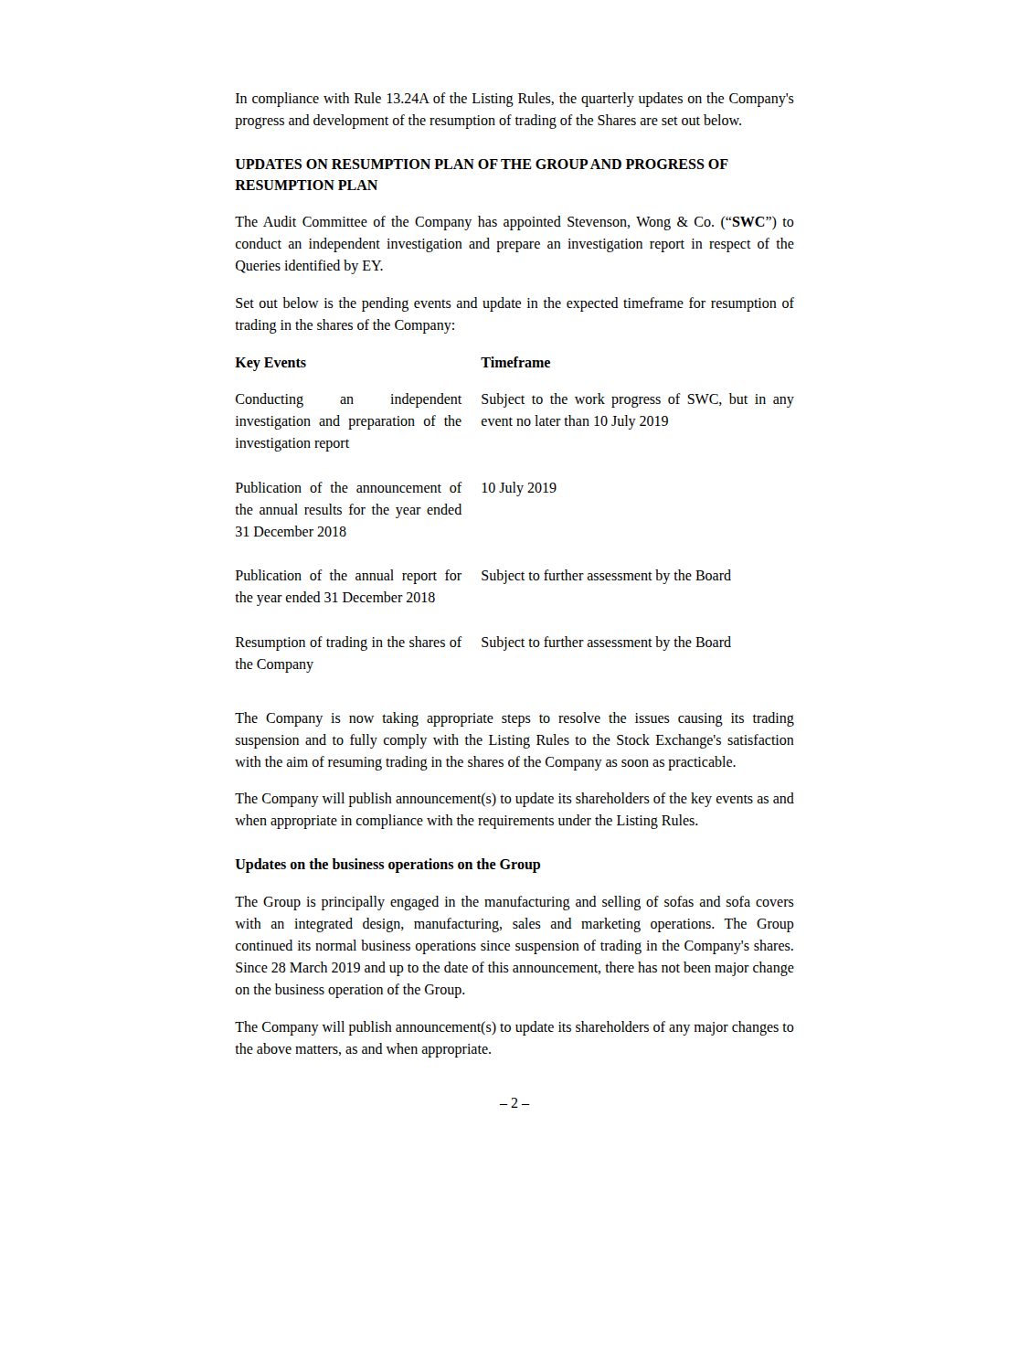In compliance with Rule 13.24A of the Listing Rules, the quarterly updates on the Company's progress and development of the resumption of trading of the Shares are set out below.
UPDATES ON RESUMPTION PLAN OF THE GROUP AND PROGRESS OF
RESUMPTION PLAN
The Audit Committee of the Company has appointed Stevenson, Wong & Co. (“SWC”) to conduct an independent investigation and prepare an investigation report in respect of the Queries identified by EY.
Set out below is the pending events and update in the expected timeframe for resumption of trading in the shares of the Company:
| Key Events | Timeframe |
| --- | --- |
| Conducting an independent investigation and preparation of the investigation report | Subject to the work progress of SWC, but in any event no later than 10 July 2019 |
| Publication of the announcement of the annual results for the year ended 31 December 2018 | 10 July 2019 |
| Publication of the annual report for the year ended 31 December 2018 | Subject to further assessment by the Board |
| Resumption of trading in the shares of the Company | Subject to further assessment by the Board |
The Company is now taking appropriate steps to resolve the issues causing its trading suspension and to fully comply with the Listing Rules to the Stock Exchange's satisfaction with the aim of resuming trading in the shares of the Company as soon as practicable.
The Company will publish announcement(s) to update its shareholders of the key events as and when appropriate in compliance with the requirements under the Listing Rules.
Updates on the business operations on the Group
The Group is principally engaged in the manufacturing and selling of sofas and sofa covers with an integrated design, manufacturing, sales and marketing operations. The Group continued its normal business operations since suspension of trading in the Company's shares. Since 28 March 2019 and up to the date of this announcement, there has not been major change on the business operation of the Group.
The Company will publish announcement(s) to update its shareholders of any major changes to the above matters, as and when appropriate.
– 2 –